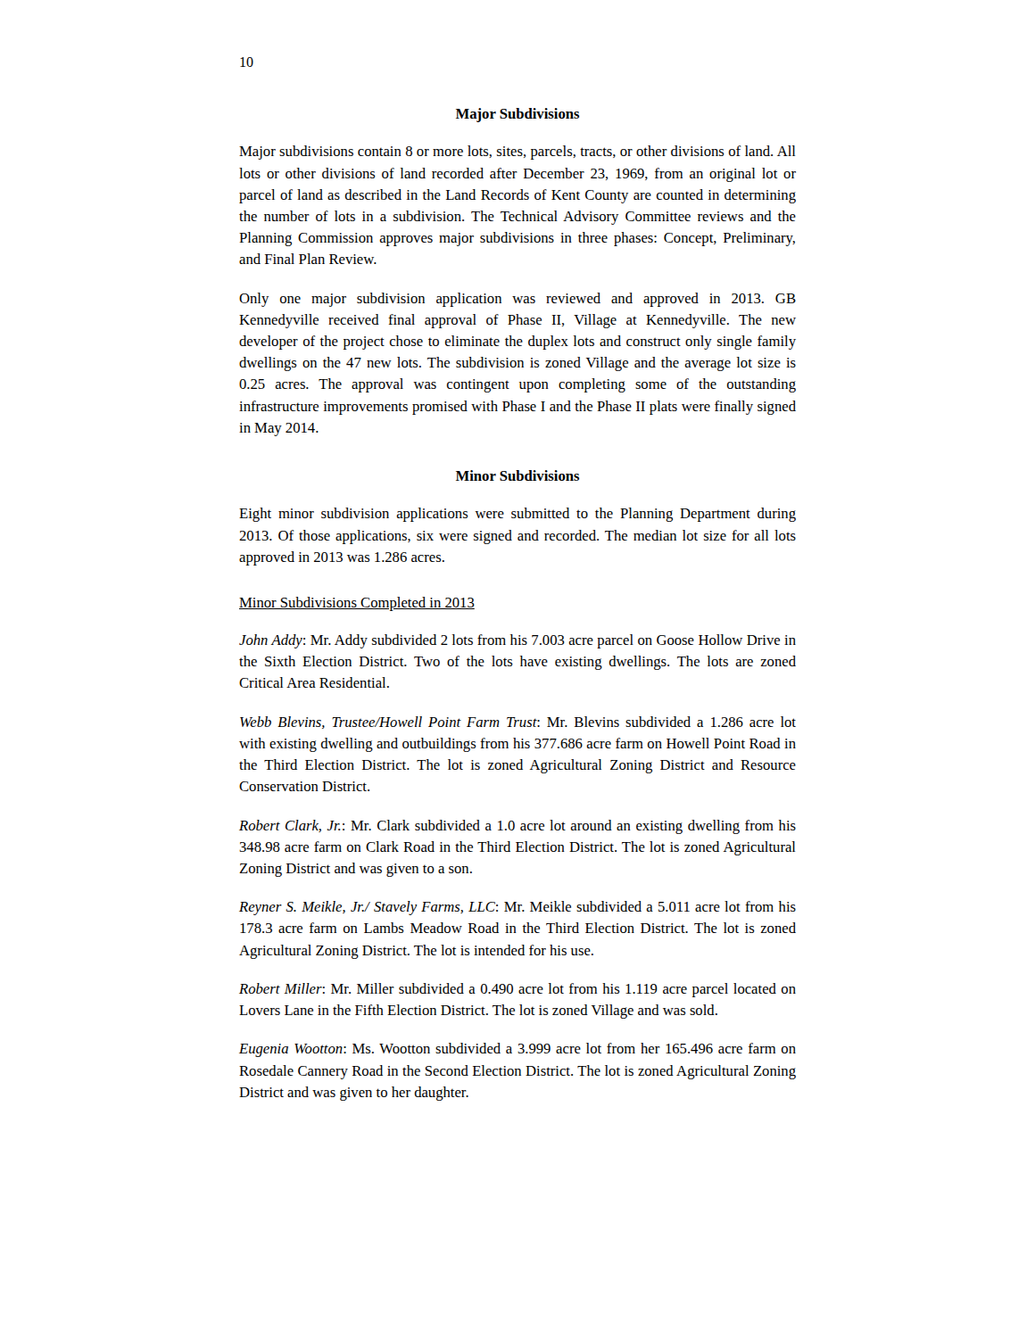10
Major Subdivisions
Major subdivisions contain 8 or more lots, sites, parcels, tracts, or other divisions of land. All lots or other divisions of land recorded after December 23, 1969, from an original lot or parcel of land as described in the Land Records of Kent County are counted in determining the number of lots in a subdivision. The Technical Advisory Committee reviews and the Planning Commission approves major subdivisions in three phases: Concept, Preliminary, and Final Plan Review.
Only one major subdivision application was reviewed and approved in 2013. GB Kennedyville received final approval of Phase II, Village at Kennedyville. The new developer of the project chose to eliminate the duplex lots and construct only single family dwellings on the 47 new lots. The subdivision is zoned Village and the average lot size is 0.25 acres. The approval was contingent upon completing some of the outstanding infrastructure improvements promised with Phase I and the Phase II plats were finally signed in May 2014.
Minor Subdivisions
Eight minor subdivision applications were submitted to the Planning Department during 2013. Of those applications, six were signed and recorded. The median lot size for all lots approved in 2013 was 1.286 acres.
Minor Subdivisions Completed in 2013
John Addy: Mr. Addy subdivided 2 lots from his 7.003 acre parcel on Goose Hollow Drive in the Sixth Election District. Two of the lots have existing dwellings. The lots are zoned Critical Area Residential.
Webb Blevins, Trustee/Howell Point Farm Trust: Mr. Blevins subdivided a 1.286 acre lot with existing dwelling and outbuildings from his 377.686 acre farm on Howell Point Road in the Third Election District. The lot is zoned Agricultural Zoning District and Resource Conservation District.
Robert Clark, Jr.: Mr. Clark subdivided a 1.0 acre lot around an existing dwelling from his 348.98 acre farm on Clark Road in the Third Election District. The lot is zoned Agricultural Zoning District and was given to a son.
Reyner S. Meikle, Jr./ Stavely Farms, LLC: Mr. Meikle subdivided a 5.011 acre lot from his 178.3 acre farm on Lambs Meadow Road in the Third Election District. The lot is zoned Agricultural Zoning District. The lot is intended for his use.
Robert Miller: Mr. Miller subdivided a 0.490 acre lot from his 1.119 acre parcel located on Lovers Lane in the Fifth Election District. The lot is zoned Village and was sold.
Eugenia Wootton: Ms. Wootton subdivided a 3.999 acre lot from her 165.496 acre farm on Rosedale Cannery Road in the Second Election District. The lot is zoned Agricultural Zoning District and was given to her daughter.